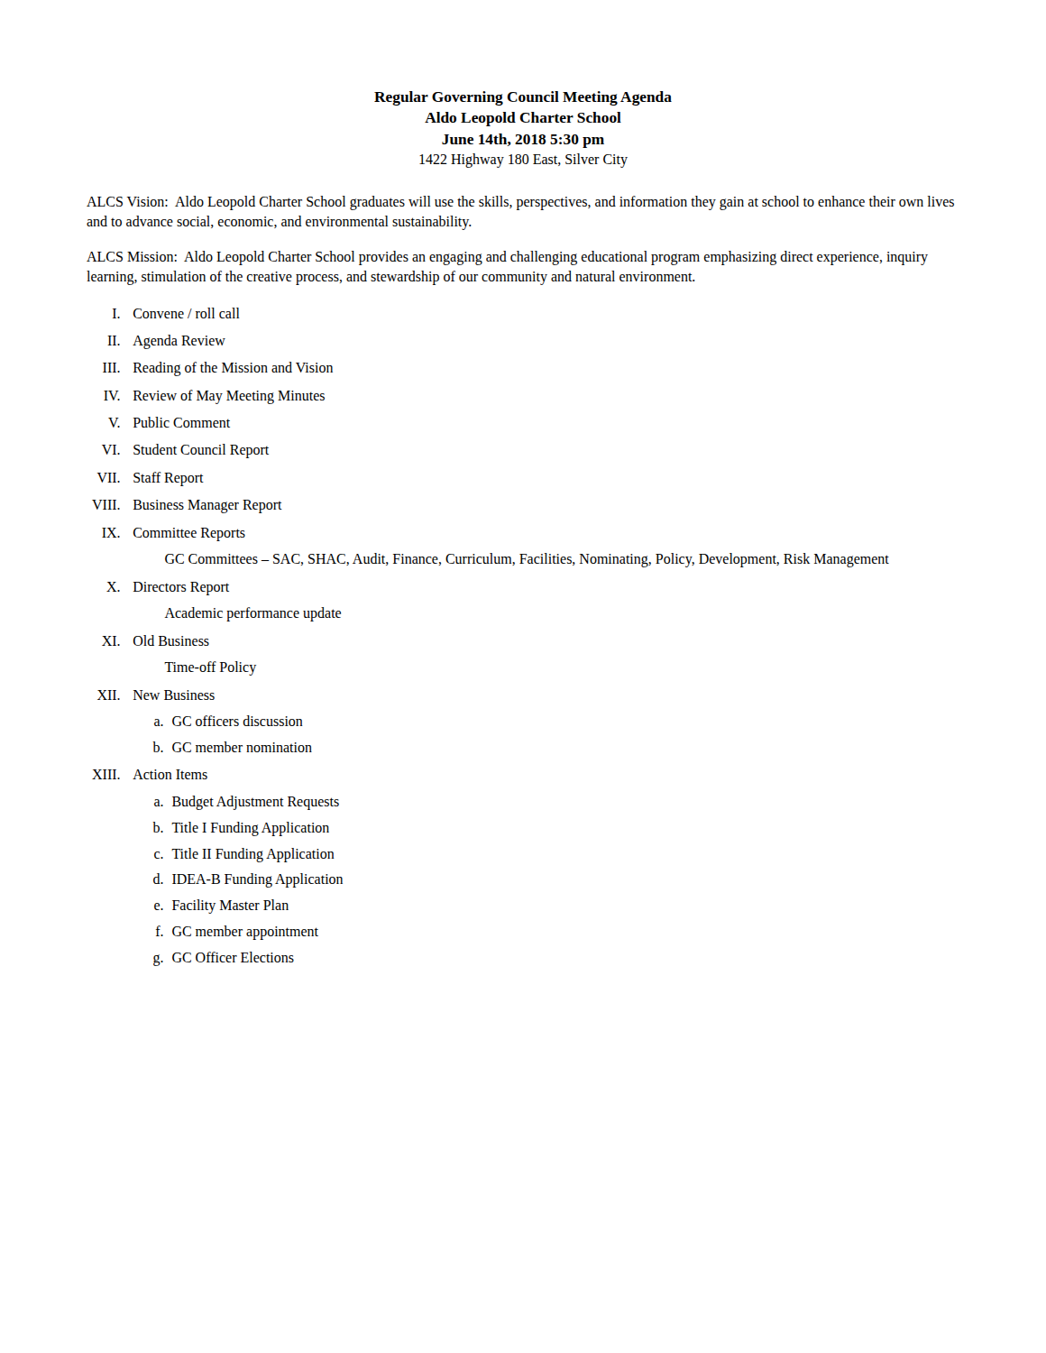Regular Governing Council Meeting Agenda
Aldo Leopold Charter School
June 14th, 2018 5:30 pm
1422 Highway 180 East, Silver City
ALCS Vision: Aldo Leopold Charter School graduates will use the skills, perspectives, and information they gain at school to enhance their own lives and to advance social, economic, and environmental sustainability.
ALCS Mission: Aldo Leopold Charter School provides an engaging and challenging educational program emphasizing direct experience, inquiry learning, stimulation of the creative process, and stewardship of our community and natural environment.
Convene / roll call
Agenda Review
Reading of the Mission and Vision
Review of May Meeting Minutes
Public Comment
Student Council Report
Staff Report
Business Manager Report
Committee Reports
GC Committees – SAC, SHAC, Audit, Finance, Curriculum, Facilities, Nominating, Policy, Development, Risk Management
Directors Report
Academic performance update
Old Business
Time-off Policy
New Business
GC officers discussion
GC member nomination
Action Items
Budget Adjustment Requests
Title I Funding Application
Title II Funding Application
IDEA-B Funding Application
Facility Master Plan
GC member appointment
GC Officer Elections